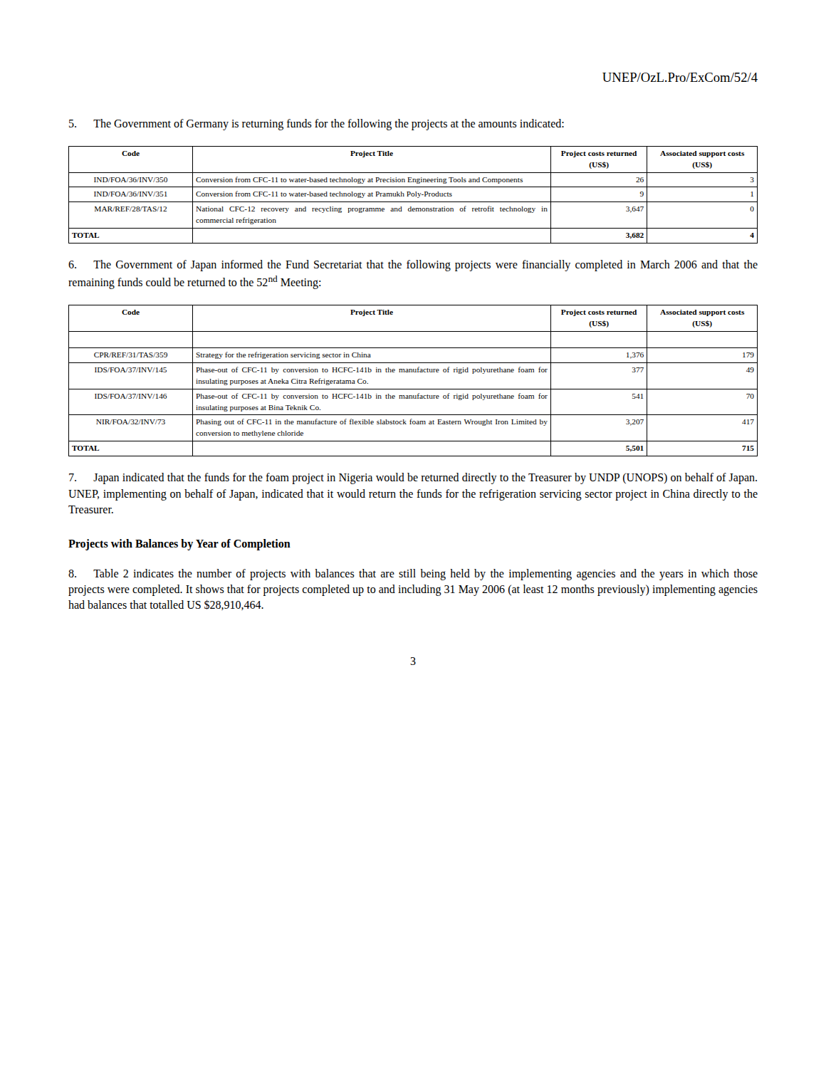UNEP/OzL.Pro/ExCom/52/4
5. The Government of Germany is returning funds for the following the projects at the amounts indicated:
| Code | Project Title | Project costs returned (US$) | Associated support costs (US$) |
| --- | --- | --- | --- |
| IND/FOA/36/INV/350 | Conversion from CFC-11 to water-based technology at Precision Engineering Tools and Components | 26 | 3 |
| IND/FOA/36/INV/351 | Conversion from CFC-11 to water-based technology at Pramukh Poly-Products | 9 | 1 |
| MAR/REF/28/TAS/12 | National CFC-12 recovery and recycling programme and demonstration of retrofit technology in commercial refrigeration | 3,647 | 0 |
| TOTAL | | 3,682 | 4 |
6. The Government of Japan informed the Fund Secretariat that the following projects were financially completed in March 2006 and that the remaining funds could be returned to the 52nd Meeting:
| Code | Project Title | Project costs returned (US$) | Associated support costs (US$) |
| --- | --- | --- | --- |
| CPR/REF/31/TAS/359 | Strategy for the refrigeration servicing sector in China | 1,376 | 179 |
| IDS/FOA/37/INV/145 | Phase-out of CFC-11 by conversion to HCFC-141b in the manufacture of rigid polyurethane foam for insulating purposes at Aneka Citra Refrigeratama Co. | 377 | 49 |
| IDS/FOA/37/INV/146 | Phase-out of CFC-11 by conversion to HCFC-141b in the manufacture of rigid polyurethane foam for insulating purposes at Bina Teknik Co. | 541 | 70 |
| NIR/FOA/32/INV/73 | Phasing out of CFC-11 in the manufacture of flexible slabstock foam at Eastern Wrought Iron Limited by conversion to methylene chloride | 3,207 | 417 |
| TOTAL | | 5,501 | 715 |
7. Japan indicated that the funds for the foam project in Nigeria would be returned directly to the Treasurer by UNDP (UNOPS) on behalf of Japan. UNEP, implementing on behalf of Japan, indicated that it would return the funds for the refrigeration servicing sector project in China directly to the Treasurer.
Projects with Balances by Year of Completion
8. Table 2 indicates the number of projects with balances that are still being held by the implementing agencies and the years in which those projects were completed. It shows that for projects completed up to and including 31 May 2006 (at least 12 months previously) implementing agencies had balances that totalled US $28,910,464.
3